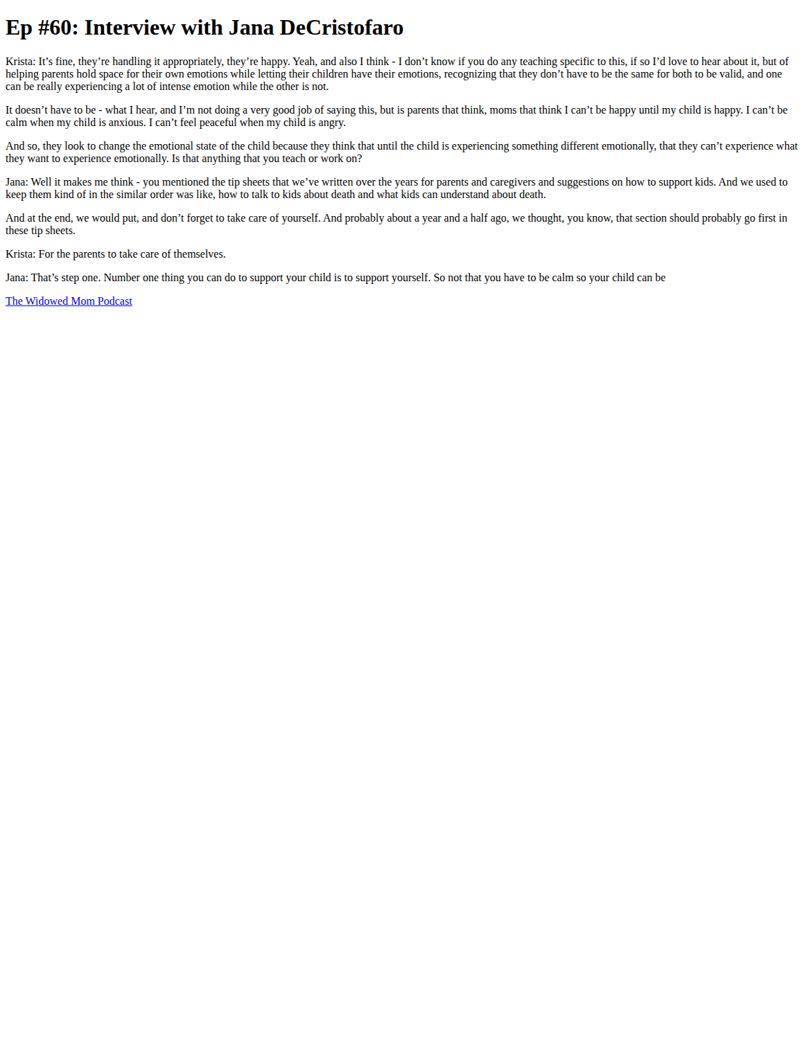Ep #60: Interview with Jana DeCristofaro
Krista: It’s fine, they’re handling it appropriately, they’re happy. Yeah, and also I think - I don’t know if you do any teaching specific to this, if so I’d love to hear about it, but of helping parents hold space for their own emotions while letting their children have their emotions, recognizing that they don’t have to be the same for both to be valid, and one can be really experiencing a lot of intense emotion while the other is not.
It doesn’t have to be - what I hear, and I’m not doing a very good job of saying this, but is parents that think, moms that think I can’t be happy until my child is happy. I can’t be calm when my child is anxious. I can’t feel peaceful when my child is angry.
And so, they look to change the emotional state of the child because they think that until the child is experiencing something different emotionally, that they can’t experience what they want to experience emotionally. Is that anything that you teach or work on?
Jana: Well it makes me think - you mentioned the tip sheets that we’ve written over the years for parents and caregivers and suggestions on how to support kids. And we used to keep them kind of in the similar order was like, how to talk to kids about death and what kids can understand about death.
And at the end, we would put, and don’t forget to take care of yourself. And probably about a year and a half ago, we thought, you know, that section should probably go first in these tip sheets.
Krista: For the parents to take care of themselves.
Jana: That’s step one. Number one thing you can do to support your child is to support yourself. So not that you have to be calm so your child can be
The Widowed Mom Podcast